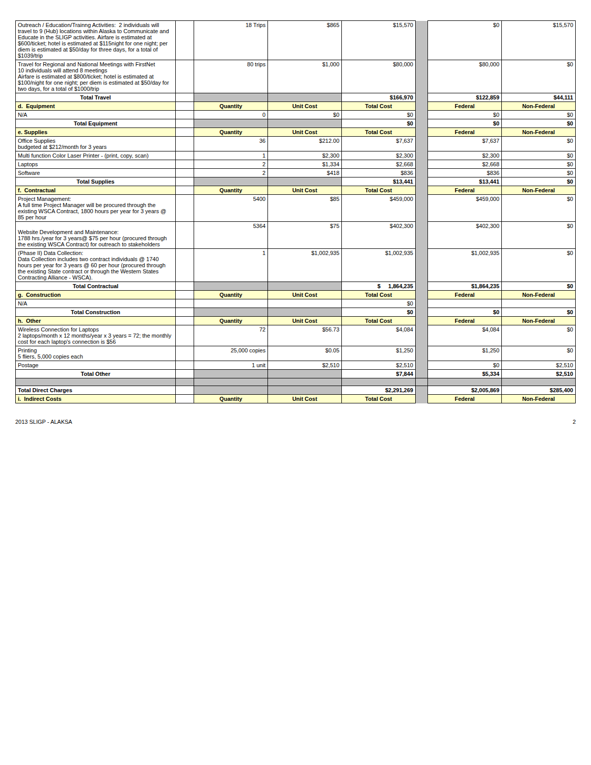| Outreach / Education/Trainng Activities: 2 individuals will travel to 9 (Hub) locations within Alaska to Communicate and Educate in the SLIGP activities. Airfare is estimated at $600/ticket; hotel is estimated at $115night for one night; per diem is estimated at $50/day for three days, for a total of $1039/trip | | 18 Trips | $865 | $15,570 | | $0 | $15,570 |
| Travel for Regional and National Meetings with FirstNet 10 individuals will attend 8 meetings Airfare is estimated at $800/ticket; hotel is estimated at $100/night for one night; per diem is estimated at $50/day for two days, for a total of $1000/trip | | 80 trips | $1,000 | $80,000 | | $80,000 | $0 |
| Total Travel | | | | $166,970 | | $122,859 | $44,111 |
| d. Equipment | | Quantity | Unit Cost | Total Cost | | Federal | Non-Federal |
| N/A | | 0 | $0 | $0 | | $0 | $0 |
| Total Equipment | | | | $0 | | $0 | $0 |
| e. Supplies | | Quantity | Unit Cost | Total Cost | | Federal | Non-Federal |
| Office Supplies budgeted at $212/month for 3 years | | 36 | $212.00 | $7,637 | | $7,637 | $0 |
| Multi function Color Laser Printer - (print, copy, scan) | | 1 | $2,300 | $2,300 | | $2,300 | $0 |
| Laptops | | 2 | $1,334 | $2,668 | | $2,668 | $0 |
| Software | | 2 | $418 | $836 | | $836 | $0 |
| Total Supplies | | | | $13,441 | | $13,441 | $0 |
| f. Contractual | | Quantity | Unit Cost | Total Cost | | Federal | Non-Federal |
| Project Management: A full time Project Manager will be procured through the existing WSCA Contract, 1800 hours per year for 3 years @ 85 per hour | | 5400 | $85 | $459,000 | | $459,000 | $0 |
| Website Development and Maintenance: 1788 hrs./year for 3 years@ $75 per hour (procured through the existing WSCA Contract) for outreach to stakeholders | | 5364 | $75 | $402,300 | | $402,300 | $0 |
| (Phase II) Data Collection: Data Collection includes two contract individuals @ 1740 hours per year for 3 years @ 60 per hour (procured through the existing State contract or through the Western States Contracting Alliance - WSCA). | | 1 | $1,002,935 | $1,002,935 | | $1,002,935 | $0 |
| Total Contractual | | | | $ 1,864,235 | | $1,864,235 | $0 |
| g. Construction | | Quantity | Unit Cost | Total Cost | | Federal | Non-Federal |
| N/A | | | | $0 | | | |
| Total Construction | | | | $0 | | $0 | $0 |
| h. Other | | Quantity | Unit Cost | Total Cost | | Federal | Non-Federal |
| Wireless Connection for Laptops 2 laptops/month x 12 months/year x 3 years = 72; the monthly cost for each laptop's connection is $56 | | 72 | $56.73 | $4,084 | | $4,084 | $0 |
| Printing 5 fliers, 5,000 copies each | | 25,000 copies | $0.05 | $1,250 | | $1,250 | $0 |
| Postage | | 1 unit | $2,510 | $2,510 | | $0 | $2,510 |
| Total Other | | | | $7,844 | | $5,334 | $2,510 |
| Total Direct Charges | | | | $2,291,269 | | $2,005,869 | $285,400 |
| i. Indirect Costs | | Quantity | Unit Cost | Total Cost | | Federal | Non-Federal |
2013 SLIGP - ALAKSA 2